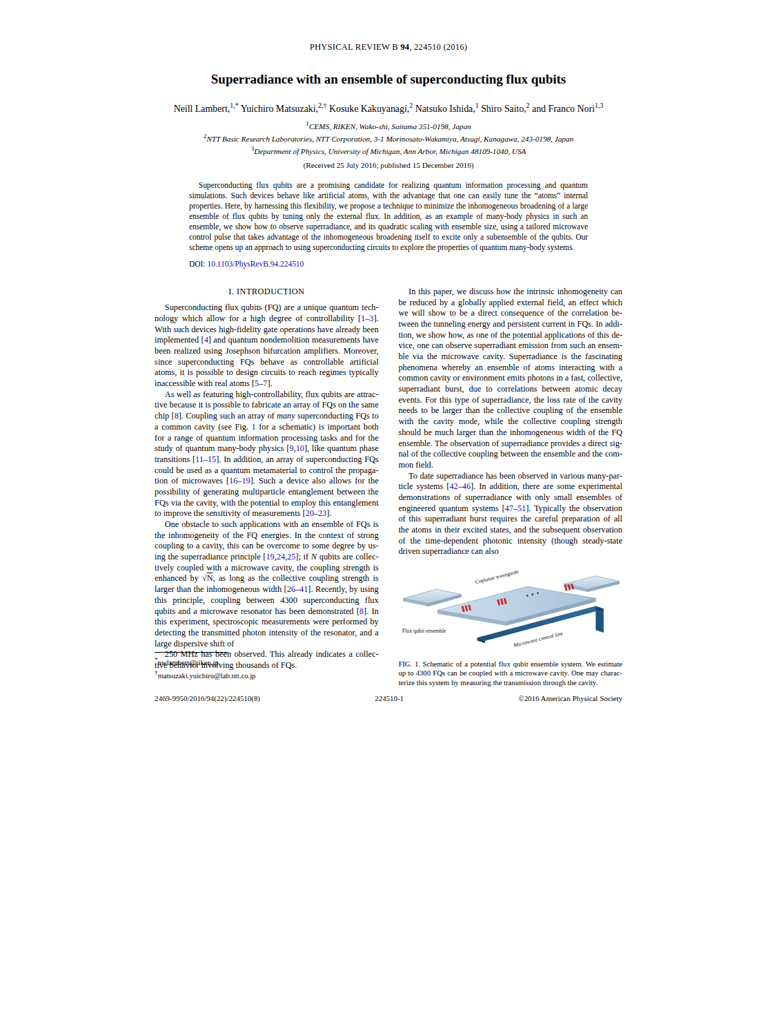PHYSICAL REVIEW B 94, 224510 (2016)
Superradiance with an ensemble of superconducting flux qubits
Neill Lambert,1,* Yuichiro Matsuzaki,2,† Kosuke Kakuyanagi,2 Natsuko Ishida,1 Shiro Saito,2 and Franco Nori1,3
1CEMS, RIKEN, Wako-shi, Saitama 351-0198, Japan
2NTT Basic Research Laboratories, NTT Corporation, 3-1 Morinosato-Wakamiya, Atsugi, Kanagawa, 243-0198, Japan
3Department of Physics, University of Michigan, Ann Arbor, Michigan 48109-1040, USA
(Received 25 July 2016; published 15 December 2016)
Superconducting flux qubits are a promising candidate for realizing quantum information processing and quantum simulations. Such devices behave like artificial atoms, with the advantage that one can easily tune the “atoms” internal properties. Here, by harnessing this flexibility, we propose a technique to minimize the inhomogeneous broadening of a large ensemble of flux qubits by tuning only the external flux. In addition, as an example of many-body physics in such an ensemble, we show how to observe superradiance, and its quadratic scaling with ensemble size, using a tailored microwave control pulse that takes advantage of the inhomogeneous broadening itself to excite only a subensemble of the qubits. Our scheme opens up an approach to using superconducting circuits to explore the properties of quantum many-body systems.
DOI: 10.1103/PhysRevB.94.224510
I. INTRODUCTION
Superconducting flux qubits (FQ) are a unique quantum technology which allow for a high degree of controllability [1–3]. With such devices high-fidelity gate operations have already been implemented [4] and quantum nondemolition measurements have been realized using Josephson bifurcation amplifiers. Moreover, since superconducting FQs behave as controllable artificial atoms, it is possible to design circuits to reach regimes typically inaccessible with real atoms [5–7].
As well as featuring high-controllability, flux qubits are attractive because it is possible to fabricate an array of FQs on the same chip [8]. Coupling such an array of many superconducting FQs to a common cavity (see Fig. 1 for a schematic) is important both for a range of quantum information processing tasks and for the study of quantum many-body physics [9,10], like quantum phase transitions [11–15]. In addition, an array of superconducting FQs could be used as a quantum metamaterial to control the propagation of microwaves [16–19]. Such a device also allows for the possibility of generating multiparticle entanglement between the FQs via the cavity, with the potential to employ this entanglement to improve the sensitivity of measurements [20–23].
One obstacle to such applications with an ensemble of FQs is the inhomogeneity of the FQ energies. In the context of strong coupling to a cavity, this can be overcome to some degree by using the superradiance principle [19,24,25]; if N qubits are collectively coupled with a microwave cavity, the coupling strength is enhanced by √N, as long as the collective coupling strength is larger than the inhomogeneous width [26–41]. Recently, by using this principle, coupling between 4300 superconducting flux qubits and a microwave resonator has been demonstrated [8]. In this experiment, spectroscopic measurements were performed by detecting the transmitted photon intensity of the resonator, and a large dispersive shift of
250 MHz has been observed. This already indicates a collective behavior involving thousands of FQs.
In this paper, we discuss how the intrinsic inhomogeneity can be reduced by a globally applied external field, an effect which we will show to be a direct consequence of the correlation between the tunneling energy and persistent current in FQs. In addition, we show how, as one of the potential applications of this device, one can observe superradiant emission from such an ensemble via the microwave cavity. Superradiance is the fascinating phenomena whereby an ensemble of atoms interacting with a common cavity or environment emits photons in a fast, collective, superradiant burst, due to correlations between atomic decay events. For this type of superradiance, the loss rate of the cavity needs to be larger than the collective coupling of the ensemble with the cavity mode, while the collective coupling strength should be much larger than the inhomogeneous width of the FQ ensemble. The observation of superradiance provides a direct signal of the collective coupling between the ensemble and the common field.
To date superradiance has been observed in various many-particle systems [42–46]. In addition, there are some experimental demonstrations of superradiance with only small ensembles of engineered quantum systems [47–51]. Typically the observation of this superradiant burst requires the careful preparation of all the atoms in their excited states, and the subsequent observation of the time-dependent photonic intensity (though steady-state driven superradiance can also
Coplanar waveguide Flux qubit ensemble Microwave control line
FIG. 1. Schematic of a potential flux qubit ensemble system. We estimate up to 4300 FQs can be coupled with a microwave cavity. One may characterize this system by measuring the transmission through the cavity.
*nwlambert@riken.jp
†matsuzaki.yuichiro@lab.ntt.co.jp
2469-9950/2016/94(22)/224510(8)
224510-1
©2016 American Physical Society